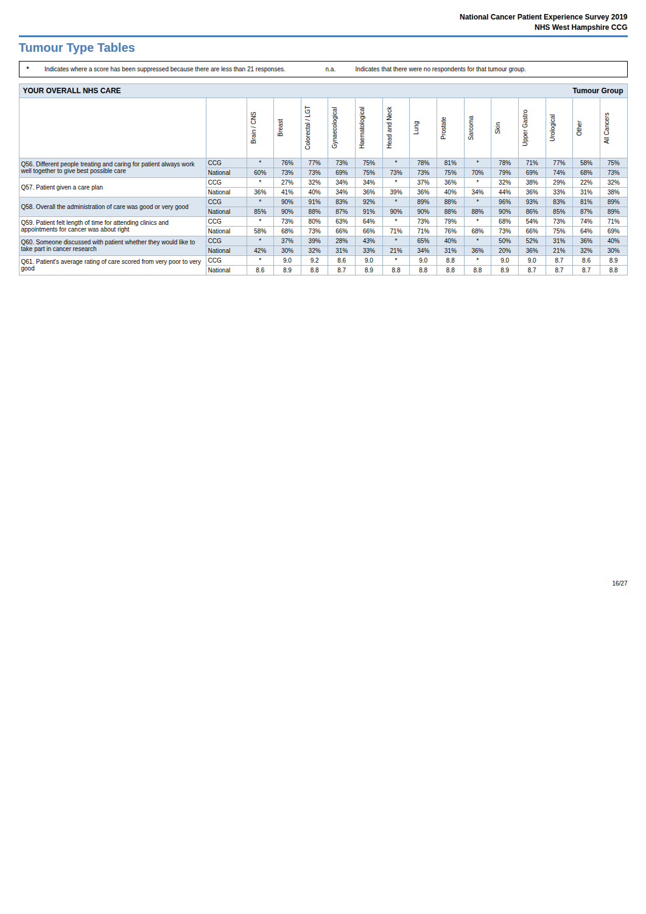National Cancer Patient Experience Survey 2019
NHS West Hampshire CCG
Tumour Type Tables
| * | Indicates where a score has been suppressed because there are less than 21 responses. | n.a. | Indicates that there were no respondents for that tumour group. |
YOUR OVERALL NHS CARE Tumour Group
| | | Brain / CNS | Breast | Colorectal / LGT | Gynaecological | Haematological | Head and Neck | Lung | Prostate | Sarcoma | Skin | Upper Gastro | Urological | Other | All Cancers |
| --- | --- | --- | --- | --- | --- | --- | --- | --- | --- | --- | --- | --- | --- | --- | --- |
| Q56. Different people treating and caring for patient always work well together to give best possible care | CCG | * | 76% | 77% | 73% | 75% | * | 78% | 81% | * | 78% | 71% | 77% | 58% | 75% |
| National | 60% | 73% | 73% | 69% | 75% | 73% | 73% | 75% | 70% | 79% | 69% | 74% | 68% | 73% |
| Q57. Patient given a care plan | CCG | * | 27% | 32% | 34% | 34% | * | 37% | 36% | * | 32% | 38% | 29% | 22% | 32% |
| National | 36% | 41% | 40% | 34% | 36% | 39% | 36% | 40% | 34% | 44% | 36% | 33% | 31% | 38% |
| Q58. Overall the administration of care was good or very good | CCG | * | 90% | 91% | 83% | 92% | * | 89% | 88% | * | 96% | 93% | 83% | 81% | 89% |
| National | 85% | 90% | 88% | 87% | 91% | 90% | 90% | 88% | 88% | 90% | 86% | 85% | 87% | 89% |
| Q59. Patient felt length of time for attending clinics and appointments for cancer was about right | CCG | * | 73% | 80% | 63% | 64% | * | 73% | 79% | * | 68% | 54% | 73% | 74% | 71% |
| National | 58% | 68% | 73% | 66% | 66% | 71% | 71% | 76% | 68% | 73% | 66% | 75% | 64% | 69% |
| Q60. Someone discussed with patient whether they would like to take part in cancer research | CCG | * | 37% | 39% | 28% | 43% | * | 65% | 40% | * | 50% | 52% | 31% | 36% | 40% |
| National | 42% | 30% | 32% | 31% | 33% | 21% | 34% | 31% | 36% | 20% | 36% | 21% | 32% | 30% |
| Q61. Patient's average rating of care scored from very poor to very good | CCG | * | 9.0 | 9.2 | 8.6 | 9.0 | * | 9.0 | 8.8 | * | 9.0 | 9.0 | 8.7 | 8.6 | 8.9 |
| National | 8.6 | 8.9 | 8.8 | 8.7 | 8.9 | 8.8 | 8.8 | 8.8 | 8.8 | 8.9 | 8.7 | 8.7 | 8.7 | 8.8 |
16/27